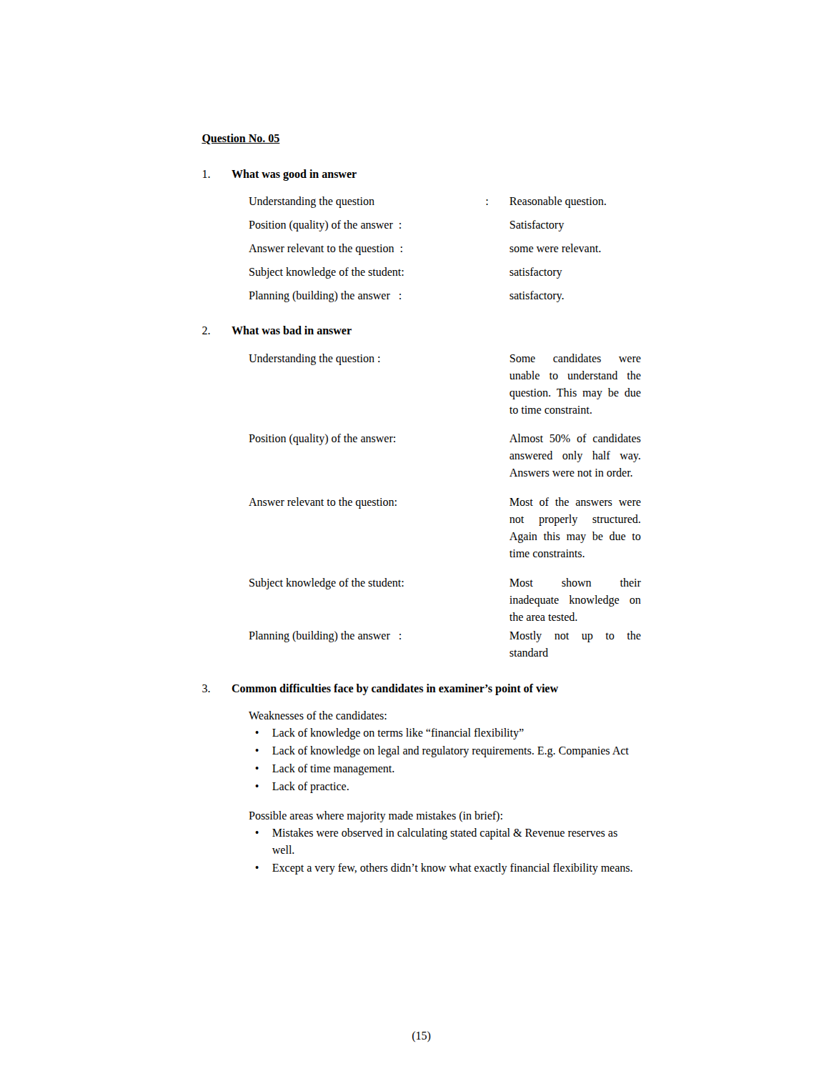Question No. 05
1.
What was good in answer
| Understanding the question | : | Reasonable question. |
| Position (quality) of the answer : | | Satisfactory |
| Answer relevant to the question : | | some were relevant. |
| Subject knowledge of the student: | | satisfactory |
| Planning (building) the answer : | | satisfactory. |
2.
What was bad in answer
| Understanding the question : | | Some candidates were unable to understand the question. This may be due to time constraint. |
| Position (quality) of the answer: | | Almost 50% of candidates answered only half way. Answers were not in order. |
| Answer relevant to the question: | | Most of the answers were not properly structured. Again this may be due to time constraints. |
| Subject knowledge of the student: | | Most shown their inadequate knowledge on the area tested. |
| Planning (building) the answer : | | Mostly not up to the standard |
3.
Common difficulties face by candidates in examiner’s point of view
Weaknesses of the candidates:
Lack of knowledge on terms like “financial flexibility”
Lack of knowledge on legal and regulatory requirements. E.g. Companies Act
Lack of time management.
Lack of practice.
Possible areas where majority made mistakes (in brief):
Mistakes were observed in calculating stated capital & Revenue reserves as well.
Except a very few, others didn’t know what exactly financial flexibility means.
(15)